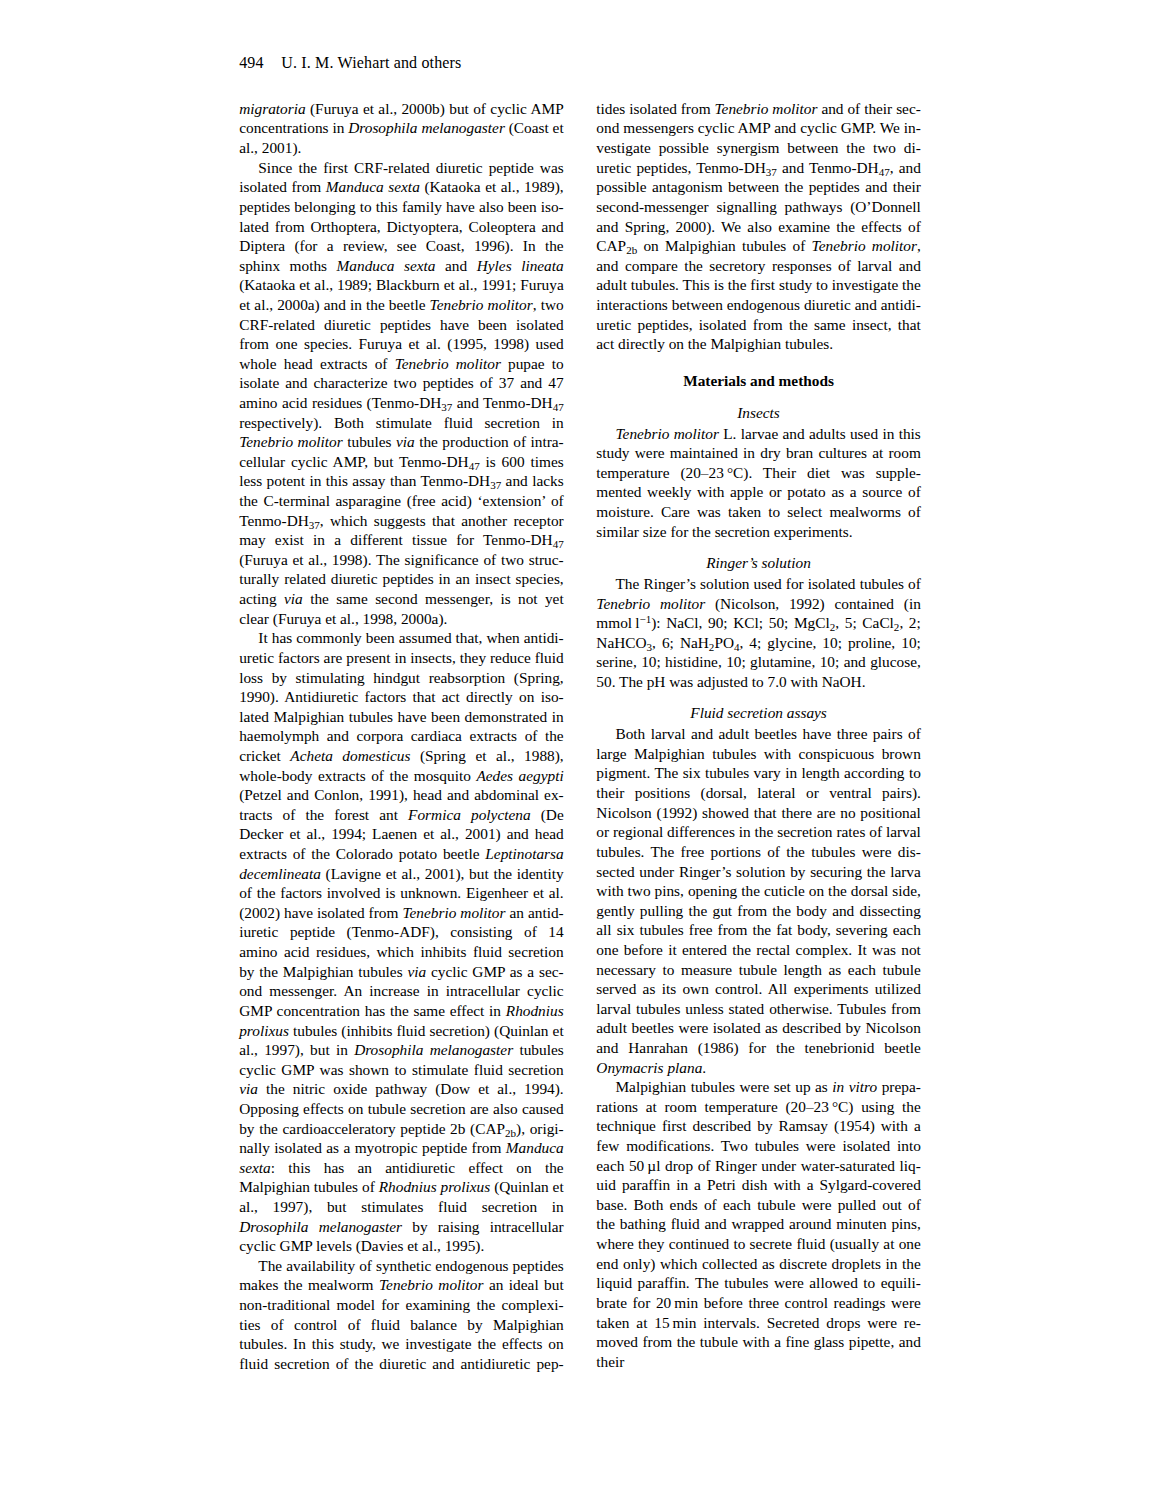494 U. I. M. Wiehart and others
migratoria (Furuya et al., 2000b) but of cyclic AMP concentrations in Drosophila melanogaster (Coast et al., 2001).
Since the first CRF-related diuretic peptide was isolated from Manduca sexta (Kataoka et al., 1989), peptides belonging to this family have also been isolated from Orthoptera, Dictyoptera, Coleoptera and Diptera (for a review, see Coast, 1996). In the sphinx moths Manduca sexta and Hyles lineata (Kataoka et al., 1989; Blackburn et al., 1991; Furuya et al., 2000a) and in the beetle Tenebrio molitor, two CRF-related diuretic peptides have been isolated from one species. Furuya et al. (1995, 1998) used whole head extracts of Tenebrio molitor pupae to isolate and characterize two peptides of 37 and 47 amino acid residues (Tenmo-DH37 and Tenmo-DH47 respectively). Both stimulate fluid secretion in Tenebrio molitor tubules via the production of intracellular cyclic AMP, but Tenmo-DH47 is 600 times less potent in this assay than Tenmo-DH37 and lacks the C-terminal asparagine (free acid) ‘extension’ of Tenmo-DH37, which suggests that another receptor may exist in a different tissue for Tenmo-DH47 (Furuya et al., 1998). The significance of two structurally related diuretic peptides in an insect species, acting via the same second messenger, is not yet clear (Furuya et al., 1998, 2000a).
It has commonly been assumed that, when antidiuretic factors are present in insects, they reduce fluid loss by stimulating hindgut reabsorption (Spring, 1990). Antidiuretic factors that act directly on isolated Malpighian tubules have been demonstrated in haemolymph and corpora cardiaca extracts of the cricket Acheta domesticus (Spring et al., 1988), whole-body extracts of the mosquito Aedes aegypti (Petzel and Conlon, 1991), head and abdominal extracts of the forest ant Formica polyctena (De Decker et al., 1994; Laenen et al., 2001) and head extracts of the Colorado potato beetle Leptinotarsa decemlineata (Lavigne et al., 2001), but the identity of the factors involved is unknown. Eigenheer et al. (2002) have isolated from Tenebrio molitor an antidiuretic peptide (Tenmo-ADF), consisting of 14 amino acid residues, which inhibits fluid secretion by the Malpighian tubules via cyclic GMP as a second messenger. An increase in intracellular cyclic GMP concentration has the same effect in Rhodnius prolixus tubules (inhibits fluid secretion) (Quinlan et al., 1997), but in Drosophila melanogaster tubules cyclic GMP was shown to stimulate fluid secretion via the nitric oxide pathway (Dow et al., 1994). Opposing effects on tubule secretion are also caused by the cardioacceleratory peptide 2b (CAP2b), originally isolated as a myotropic peptide from Manduca sexta: this has an antidiuretic effect on the Malpighian tubules of Rhodnius prolixus (Quinlan et al., 1997), but stimulates fluid secretion in Drosophila melanogaster by raising intracellular cyclic GMP levels (Davies et al., 1995).
The availability of synthetic endogenous peptides makes the mealworm Tenebrio molitor an ideal but non-traditional model for examining the complexities of control of fluid balance by Malpighian tubules. In this study, we investigate the effects on fluid secretion of the diuretic and antidiuretic peptides isolated from Tenebrio molitor and of their second messengers cyclic AMP and cyclic GMP. We investigate possible synergism between the two diuretic peptides, Tenmo-DH37 and Tenmo-DH47, and possible antagonism between the peptides and their second-messenger signalling pathways (O’Donnell and Spring, 2000). We also examine the effects of CAP2b on Malpighian tubules of Tenebrio molitor, and compare the secretory responses of larval and adult tubules. This is the first study to investigate the interactions between endogenous diuretic and antidiuretic peptides, isolated from the same insect, that act directly on the Malpighian tubules.
Materials and methods
Insects
Tenebrio molitor L. larvae and adults used in this study were maintained in dry bran cultures at room temperature (20–23 °C). Their diet was supplemented weekly with apple or potato as a source of moisture. Care was taken to select mealworms of similar size for the secretion experiments.
Ringer’s solution
The Ringer’s solution used for isolated tubules of Tenebrio molitor (Nicolson, 1992) contained (in mmol l−1): NaCl, 90; KCl; 50; MgCl2, 5; CaCl2, 2; NaHCO3, 6; NaH2PO4, 4; glycine, 10; proline, 10; serine, 10; histidine, 10; glutamine, 10; and glucose, 50. The pH was adjusted to 7.0 with NaOH.
Fluid secretion assays
Both larval and adult beetles have three pairs of large Malpighian tubules with conspicuous brown pigment. The six tubules vary in length according to their positions (dorsal, lateral or ventral pairs). Nicolson (1992) showed that there are no positional or regional differences in the secretion rates of larval tubules. The free portions of the tubules were dissected under Ringer’s solution by securing the larva with two pins, opening the cuticle on the dorsal side, gently pulling the gut from the body and dissecting all six tubules free from the fat body, severing each one before it entered the rectal complex. It was not necessary to measure tubule length as each tubule served as its own control. All experiments utilized larval tubules unless stated otherwise. Tubules from adult beetles were isolated as described by Nicolson and Hanrahan (1986) for the tenebrionid beetle Onymacris plana.
Malpighian tubules were set up as in vitro preparations at room temperature (20–23 °C) using the technique first described by Ramsay (1954) with a few modifications. Two tubules were isolated into each 50 µl drop of Ringer under water-saturated liquid paraffin in a Petri dish with a Sylgard-covered base. Both ends of each tubule were pulled out of the bathing fluid and wrapped around minuten pins, where they continued to secrete fluid (usually at one end only) which collected as discrete droplets in the liquid paraffin. The tubules were allowed to equilibrate for 20 min before three control readings were taken at 15 min intervals. Secreted drops were removed from the tubule with a fine glass pipette, and their